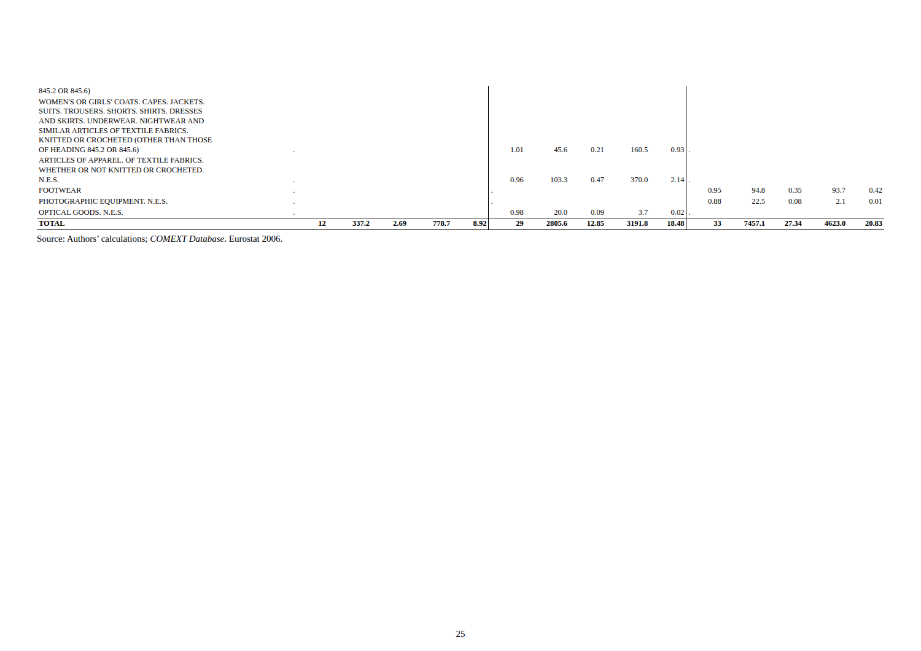| 845.2 OR 845.6) | | | | | | | | | | | | | | | | | | |
| WOMEN'S OR GIRLS' COATS. CAPES. JACKETS. SUITS. TROUSERS. SHORTS. SHIRTS. DRESSES AND SKIRTS. UNDERWEAR. NIGHTWEAR AND SIMILAR ARTICLES OF TEXTILE FABRICS. KNITTED OR CROCHETED (OTHER THAN THOSE OF HEADING 845.2 OR 845.6) | . | | | | | | | 1.01 | 45.6 | 0.21 | 160.5 | 0.93 | . | | | | | |
| ARTICLES OF APPAREL. OF TEXTILE FABRICS. WHETHER OR NOT KNITTED OR CROCHETED. N.E.S. | . | | | | | | | 0.96 | 103.3 | 0.47 | 370.0 | 2.14 | . | | | | | |
| FOOTWEAR | . | | | | | | . | | | | | | | 0.95 | 94.8 | 0.35 | 93.7 | 0.42 |
| PHOTOGRAPHIC EQUIPMENT. N.E.S. | . | | | | | | . | | | | | | | 0.88 | 22.5 | 0.08 | 2.1 | 0.01 |
| OPTICAL GOODS. N.E.S. | . | | | | | | | 0.98 | 20.0 | 0.09 | 3.7 | 0.02 | . | | | | | |
| TOTAL | | 12 | 337.2 | 2.69 | 778.7 | 8.92 | | 29 | 2805.6 | 12.85 | 3191.8 | 18.48 | | 33 | 7457.1 | 27.34 | 4623.0 | 20.83 |
Source: Authors’ calculations; COMEXT Database. Eurostat 2006.
25